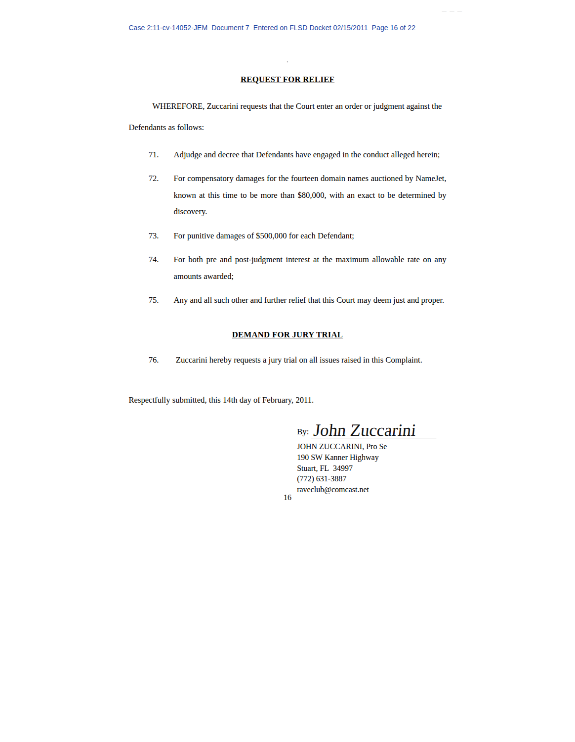— — —
Case 2:11-cv-14052-JEM Document 7 Entered on FLSD Docket 02/15/2011 Page 16 of 22
·
REQUEST FOR RELIEF
WHEREFORE, Zuccarini requests that the Court enter an order or judgment against the
Defendants as follows:
71. Adjudge and decree that Defendants have engaged in the conduct alleged herein;
72. For compensatory damages for the fourteen domain names auctioned by NameJet, known at this time to be more than $80,000, with an exact to be determined by discovery.
73. For punitive damages of $500,000 for each Defendant;
74. For both pre and post-judgment interest at the maximum allowable rate on any amounts awarded;
75. Any and all such other and further relief that this Court may deem just and proper.
DEMAND FOR JURY TRIAL
76. Zuccarini hereby requests a jury trial on all issues raised in this Complaint.
Respectfully submitted, this 14th day of February, 2011.
By: John Zuccarini
JOHN ZUCCARINI, Pro Se
190 SW Kanner Highway
Stuart, FL 34997
(772) 631-3887
raveclub@comcast.net
16